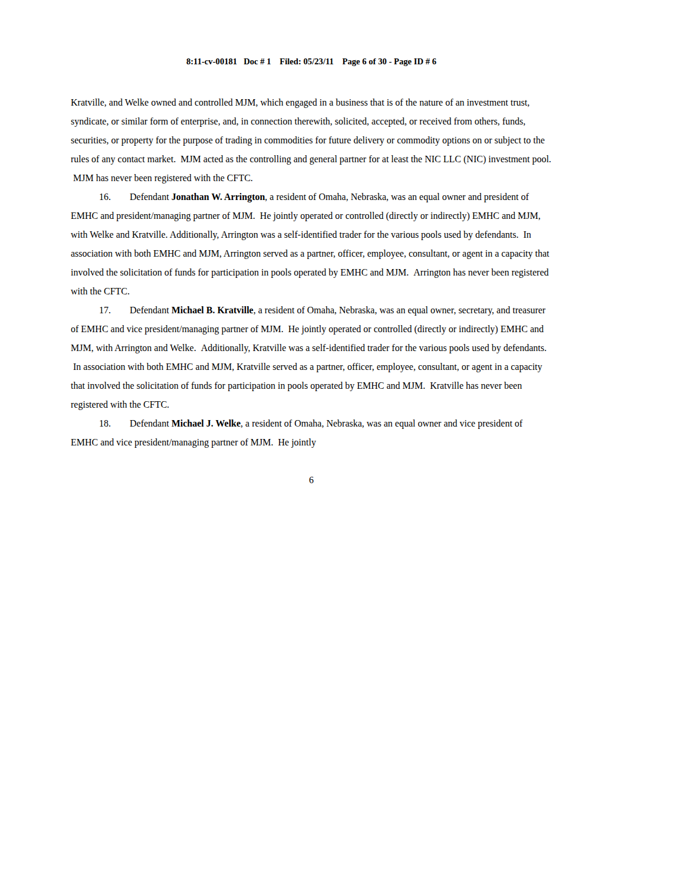8:11-cv-00181 Doc # 1 Filed: 05/23/11 Page 6 of 30 - Page ID # 6
Kratville, and Welke owned and controlled MJM, which engaged in a business that is of the nature of an investment trust, syndicate, or similar form of enterprise, and, in connection therewith, solicited, accepted, or received from others, funds, securities, or property for the purpose of trading in commodities for future delivery or commodity options on or subject to the rules of any contact market. MJM acted as the controlling and general partner for at least the NIC LLC (NIC) investment pool. MJM has never been registered with the CFTC.
16. Defendant Jonathan W. Arrington, a resident of Omaha, Nebraska, was an equal owner and president of EMHC and president/managing partner of MJM. He jointly operated or controlled (directly or indirectly) EMHC and MJM, with Welke and Kratville. Additionally, Arrington was a self-identified trader for the various pools used by defendants. In association with both EMHC and MJM, Arrington served as a partner, officer, employee, consultant, or agent in a capacity that involved the solicitation of funds for participation in pools operated by EMHC and MJM. Arrington has never been registered with the CFTC.
17. Defendant Michael B. Kratville, a resident of Omaha, Nebraska, was an equal owner, secretary, and treasurer of EMHC and vice president/managing partner of MJM. He jointly operated or controlled (directly or indirectly) EMHC and MJM, with Arrington and Welke. Additionally, Kratville was a self-identified trader for the various pools used by defendants. In association with both EMHC and MJM, Kratville served as a partner, officer, employee, consultant, or agent in a capacity that involved the solicitation of funds for participation in pools operated by EMHC and MJM. Kratville has never been registered with the CFTC.
18. Defendant Michael J. Welke, a resident of Omaha, Nebraska, was an equal owner and vice president of EMHC and vice president/managing partner of MJM. He jointly
6